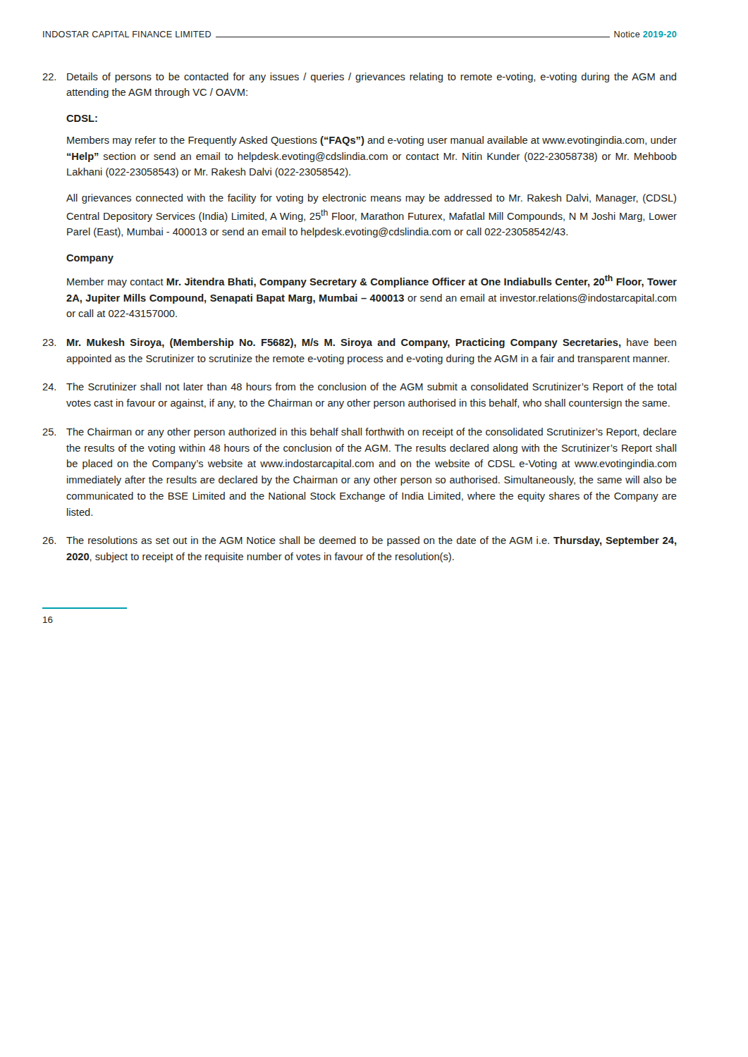INDOSTAR CAPITAL FINANCE LIMITED Notice 2019-20
22.
Details of persons to be contacted for any issues / queries / grievances relating to remote e-voting, e-voting during the AGM and attending the AGM through VC / OAVM:
CDSL:
Members may refer to the Frequently Asked Questions (“FAQs”) and e-voting user manual available at www.evotingindia.com, under “Help” section or send an email to helpdesk.evoting@cdslindia.com or contact Mr. Nitin Kunder (022-23058738) or Mr. Mehboob Lakhani (022-23058543) or Mr. Rakesh Dalvi (022-23058542).
All grievances connected with the facility for voting by electronic means may be addressed to Mr. Rakesh Dalvi, Manager, (CDSL) Central Depository Services (India) Limited, A Wing, 25th Floor, Marathon Futurex, Mafatlal Mill Compounds, N M Joshi Marg, Lower Parel (East), Mumbai - 400013 or send an email to helpdesk.evoting@cdslindia.com or call 022-23058542/43.
Company
Member may contact Mr. Jitendra Bhati, Company Secretary & Compliance Officer at One Indiabulls Center, 20th Floor, Tower 2A, Jupiter Mills Compound, Senapati Bapat Marg, Mumbai – 400013 or send an email at investor.relations@indostarcapital.com or call at 022-43157000.
23.
Mr. Mukesh Siroya, (Membership No. F5682), M/s M. Siroya and Company, Practicing Company Secretaries, have been appointed as the Scrutinizer to scrutinize the remote e-voting process and e-voting during the AGM in a fair and transparent manner.
24.
The Scrutinizer shall not later than 48 hours from the conclusion of the AGM submit a consolidated Scrutinizer’s Report of the total votes cast in favour or against, if any, to the Chairman or any other person authorised in this behalf, who shall countersign the same.
25.
The Chairman or any other person authorized in this behalf shall forthwith on receipt of the consolidated Scrutinizer’s Report, declare the results of the voting within 48 hours of the conclusion of the AGM. The results declared along with the Scrutinizer’s Report shall be placed on the Company’s website at www.indostarcapital.com and on the website of CDSL e-Voting at www.evotingindia.com immediately after the results are declared by the Chairman or any other person so authorised. Simultaneously, the same will also be communicated to the BSE Limited and the National Stock Exchange of India Limited, where the equity shares of the Company are listed.
26.
The resolutions as set out in the AGM Notice shall be deemed to be passed on the date of the AGM i.e. Thursday, September 24, 2020, subject to receipt of the requisite number of votes in favour of the resolution(s).
16